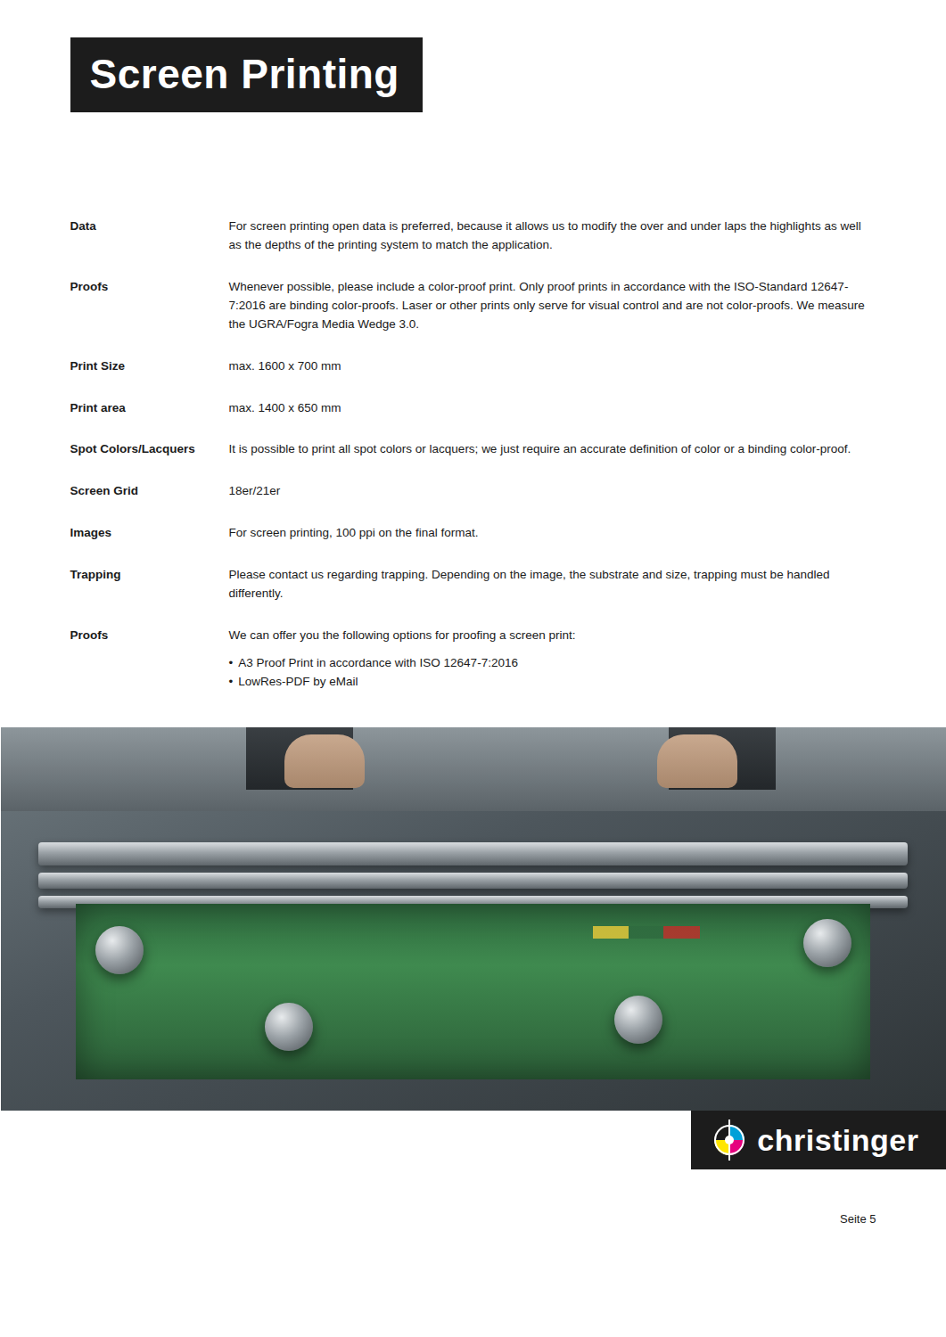Screen Printing
Data
For screen printing open data is preferred, because it allows us to modify the over and under laps the highlights as well as the depths of the printing system to match the application.
Proofs
Whenever possible, please include a color-proof print. Only proof prints in accordance with the ISO-Standard 12647-7:2016 are binding color-proofs. Laser or other prints only serve for visual control and are not color-proofs. We measure the UGRA/Fogra Media Wedge 3.0.
Print Size
max. 1600 x 700 mm
Print area
max. 1400 x 650 mm
Spot Colors/Lacquers
It is possible to print all spot colors or lacquers; we just require an accurate definition of color or a binding color-proof.
Screen Grid
18er/21er
Images
For screen printing, 100 ppi on the final format.
Trapping
Please contact us regarding trapping. Depending on the image, the substrate and size, trapping must be handled differently.
Proofs
We can offer you the following options for proofing a screen print:
A3 Proof Print in accordance with ISO 12647-7:2016
LowRes-PDF by eMail
christinger
Seite 5